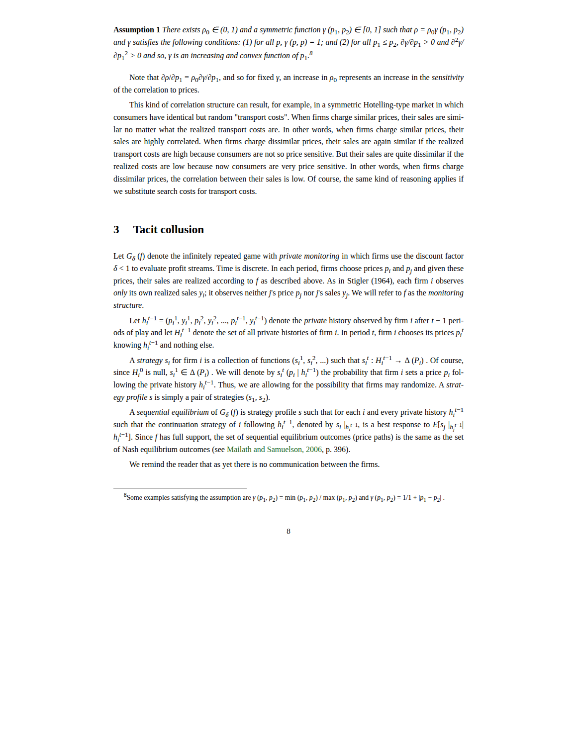Assumption 1 There exists ρ0 ∈ (0, 1) and a symmetric function γ (p1, p2) ∈ [0, 1] such that ρ = ρ0γ (p1, p2) and γ satisfies the following conditions: (1) for all p, γ (p, p) = 1; and (2) for all p1 ≤ p2, ∂γ/∂p1 > 0 and ∂2γ/∂p12 > 0 and so, γ is an increasing and convex function of p1.8
Note that ∂ρ/∂p1 = ρ0∂γ/∂p1, and so for fixed γ, an increase in ρ0 represents an increase in the sensitivity of the correlation to prices.
This kind of correlation structure can result, for example, in a symmetric Hotelling-type market in which consumers have identical but random "transport costs". When firms charge similar prices, their sales are similar no matter what the realized transport costs are. In other words, when firms charge similar prices, their sales are highly correlated. When firms charge dissimilar prices, their sales are again similar if the realized transport costs are high because consumers are not so price sensitive. But their sales are quite dissimilar if the realized costs are low because now consumers are very price sensitive. In other words, when firms charge dissimilar prices, the correlation between their sales is low. Of course, the same kind of reasoning applies if we substitute search costs for transport costs.
3 Tacit collusion
Let Gδ (f) denote the infinitely repeated game with private monitoring in which firms use the discount factor δ < 1 to evaluate profit streams. Time is discrete. In each period, firms choose prices pi and pj and given these prices, their sales are realized according to f as described above. As in Stigler (1964), each firm i observes only its own realized sales yi; it observes neither j's price pj nor j's sales yj. We will refer to f as the monitoring structure.
Let hit−1 = (pi1, yi1, pi2, yi2, ..., pit−1, yit−1) denote the private history observed by firm i after t − 1 periods of play and let Hit−1 denote the set of all private histories of firm i. In period t, firm i chooses its prices pit knowing hit−1 and nothing else.
A strategy si for firm i is a collection of functions (si1, si2, ...) such that sit : Hit−1 → Δ (Pi) . Of course, since Hi0 is null, si1 ∈ Δ (Pi) . We will denote by sit (pi | hit−1) the probability that firm i sets a price pi following the private history hit−1. Thus, we are allowing for the possibility that firms may randomize. A strategy profile s is simply a pair of strategies (s1, s2).
A sequential equilibrium of Gδ (f) is strategy profile s such that for each i and every private history hit−1 such that the continuation strategy of i following hit−1, denoted by si |hit−1, is a best response to E[sj |hjt−1| hit−1]. Since f has full support, the set of sequential equilibrium outcomes (price paths) is the same as the set of Nash equilibrium outcomes (see Mailath and Samuelson, 2006, p. 396).
We remind the reader that as yet there is no communication between the firms.
8Some examples satisfying the assumption are γ (p1, p2) = min (p1, p2) / max (p1, p2) and γ (p1, p2) = 1/1 + |p1 − p2| .
8